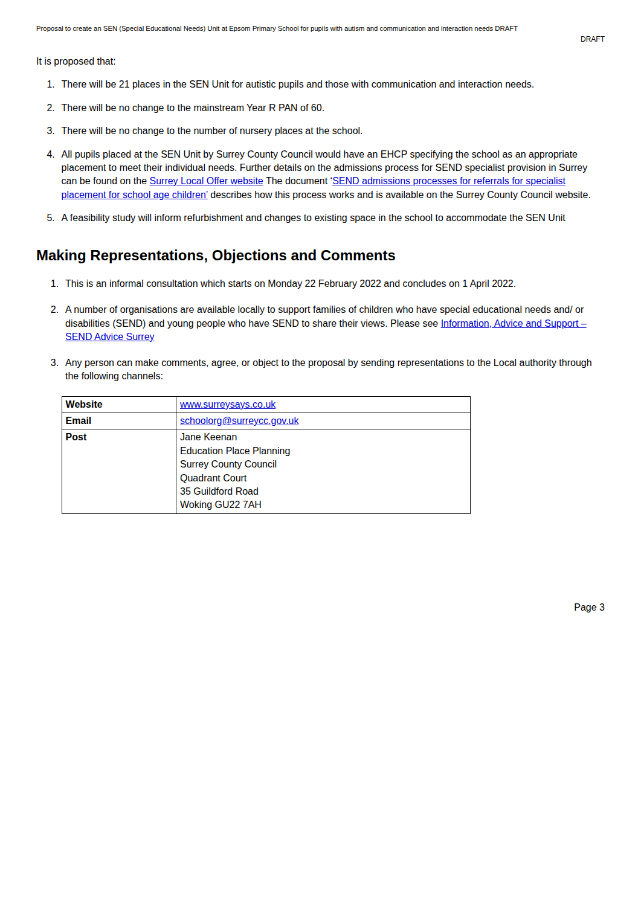Proposal to create an SEN (Special Educational Needs) Unit at Epsom Primary School for pupils with autism and communication and interaction needs DRAFT DRAFT
It is proposed that:
There will be 21 places in the SEN Unit for autistic pupils and those with communication and interaction needs.
There will be no change to the mainstream Year R PAN of 60.
There will be no change to the number of nursery places at the school.
All pupils placed at the SEN Unit by Surrey County Council would have an EHCP specifying the school as an appropriate placement to meet their individual needs. Further details on the admissions process for SEND specialist provision in Surrey can be found on the Surrey Local Offer website The document ‘SEND admissions processes for referrals for specialist placement for school age children’ describes how this process works and is available on the Surrey County Council website.
A feasibility study will inform refurbishment and changes to existing space in the school to accommodate the SEN Unit
Making Representations, Objections and Comments
This is an informal consultation which starts on Monday 22 February 2022 and concludes on 1 April 2022.
A number of organisations are available locally to support families of children who have special educational needs and/ or disabilities (SEND) and young people who have SEND to share their views. Please see Information, Advice and Support – SEND Advice Surrey
Any person can make comments, agree, or object to the proposal by sending representations to the Local authority through the following channels:
| Website | www.surreysays.co.uk |
| Email | schoolorg@surreycc.gov.uk |
| Post | Jane Keenan Education Place Planning Surrey County Council Quadrant Court 35 Guildford Road Woking GU22 7AH |
Page 3